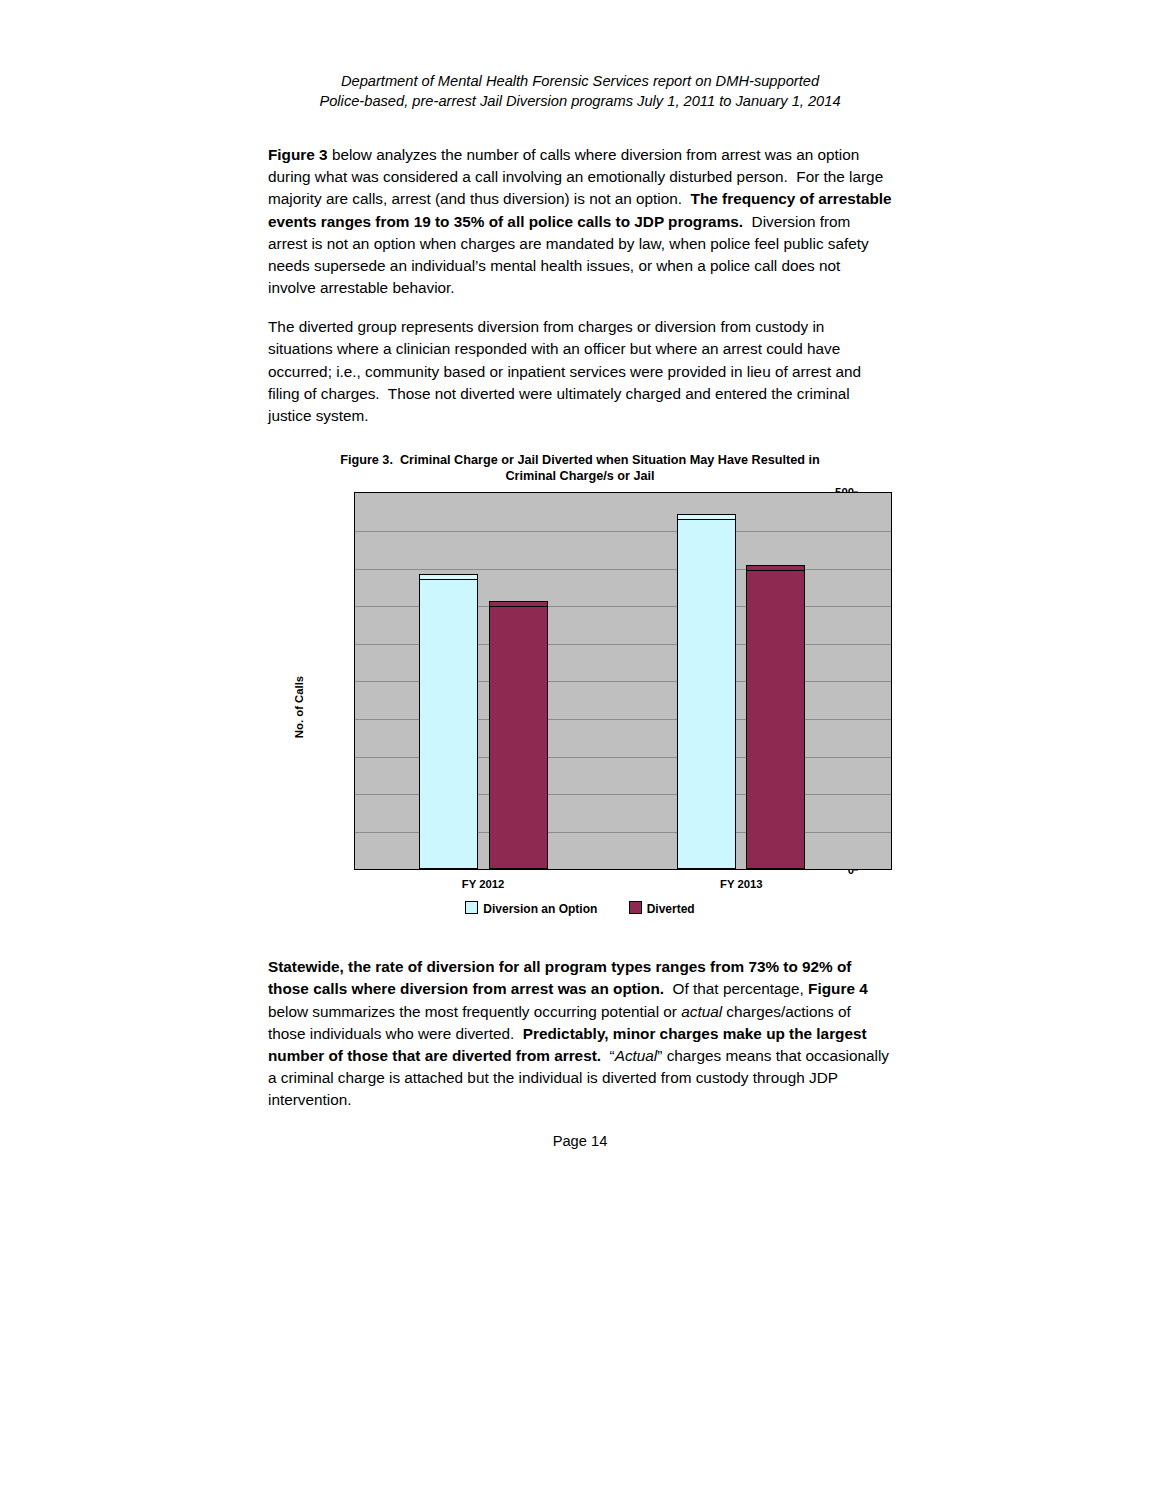Department of Mental Health Forensic Services report on DMH-supported
Police-based, pre-arrest Jail Diversion programs July 1, 2011 to January 1, 2014
Figure 3 below analyzes the number of calls where diversion from arrest was an option during what was considered a call involving an emotionally disturbed person. For the large majority are calls, arrest (and thus diversion) is not an option. The frequency of arrestable events ranges from 19 to 35% of all police calls to JDP programs. Diversion from arrest is not an option when charges are mandated by law, when police feel public safety needs supersede an individual’s mental health issues, or when a police call does not involve arrestable behavior.
The diverted group represents diversion from charges or diversion from custody in situations where a clinician responded with an officer but where an arrest could have occurred; i.e., community based or inpatient services were provided in lieu of arrest and filing of charges. Those not diverted were ultimately charged and entered the criminal justice system.
Figure 3. Criminal Charge or Jail Diverted when Situation May Have Resulted in
Criminal Charge/s or Jail
No. of Calls
500
450
400
350
300
250
200
150
100
50
0
FY 2012
FY 2013
Diversion an Option Diverted
Statewide, the rate of diversion for all program types ranges from 73% to 92% of those calls where diversion from arrest was an option. Of that percentage, Figure 4 below summarizes the most frequently occurring potential or actual charges/actions of those individuals who were diverted. Predictably, minor charges make up the largest number of those that are diverted from arrest. “Actual” charges means that occasionally a criminal charge is attached but the individual is diverted from custody through JDP intervention.
Page 14